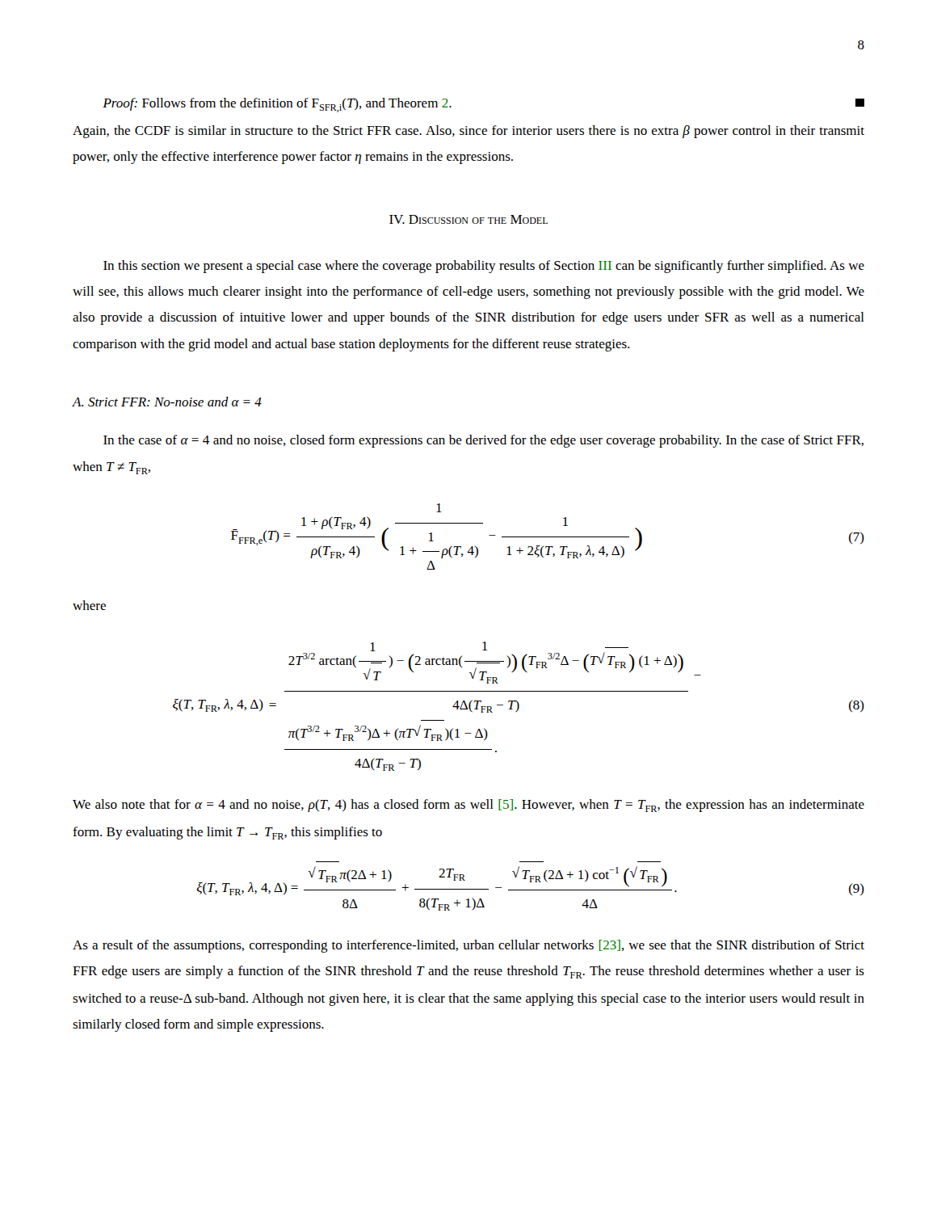8
Proof: Follows from the definition of FSFR,i(T), and Theorem 2.
Again, the CCDF is similar in structure to the Strict FFR case. Also, since for interior users there is no extra β power control in their transmit power, only the effective interference power factor η remains in the expressions.
IV. Discussion of the Model
In this section we present a special case where the coverage probability results of Section III can be significantly further simplified. As we will see, this allows much clearer insight into the performance of cell-edge users, something not previously possible with the grid model. We also provide a discussion of intuitive lower and upper bounds of the SINR distribution for edge users under SFR as well as a numerical comparison with the grid model and actual base station deployments for the different reuse strategies.
A. Strict FFR: No-noise and α = 4
In the case of α = 4 and no noise, closed form expressions can be derived for the edge user coverage probability. In the case of Strict FFR, when T ≠ TFR,
F̄FFR,e(T) = 1 + ρ(TFR, 4) ρ(TFR, 4) ( 11 + 1 Δ ρ(T, 4) − 11 + 2ξ(T, TFR, λ, 4, Δ) )
(7)
where
ξ(T, TFR, λ, 4, Δ) = 2T3/2 arctan(1 T) − (2 arctan(1 TFR)) (TFR3/2Δ − (TTFR) (1 + Δ)) 4Δ(TFR − T) − π(T3/2 + TFR3/2)Δ + (πT TFR)(1 − Δ) 4Δ(TFR − T) .
(8)
We also note that for α = 4 and no noise, ρ(T, 4) has a closed form as well [5]. However, when T = TFR, the expression has an indeterminate form. By evaluating the limit T → TFR, this simplifies to
ξ(T, TFR, λ, 4, Δ) = TFR π(2Δ + 1) 8Δ + 2TFR 8(TFR + 1)Δ − TFR(2Δ + 1) cot−1 (TFR) 4Δ.
(9)
As a result of the assumptions, corresponding to interference-limited, urban cellular networks [23], we see that the SINR distribution of Strict FFR edge users are simply a function of the SINR threshold T and the reuse threshold TFR. The reuse threshold determines whether a user is switched to a reuse-Δ sub-band. Although not given here, it is clear that the same applying this special case to the interior users would result in similarly closed form and simple expressions.